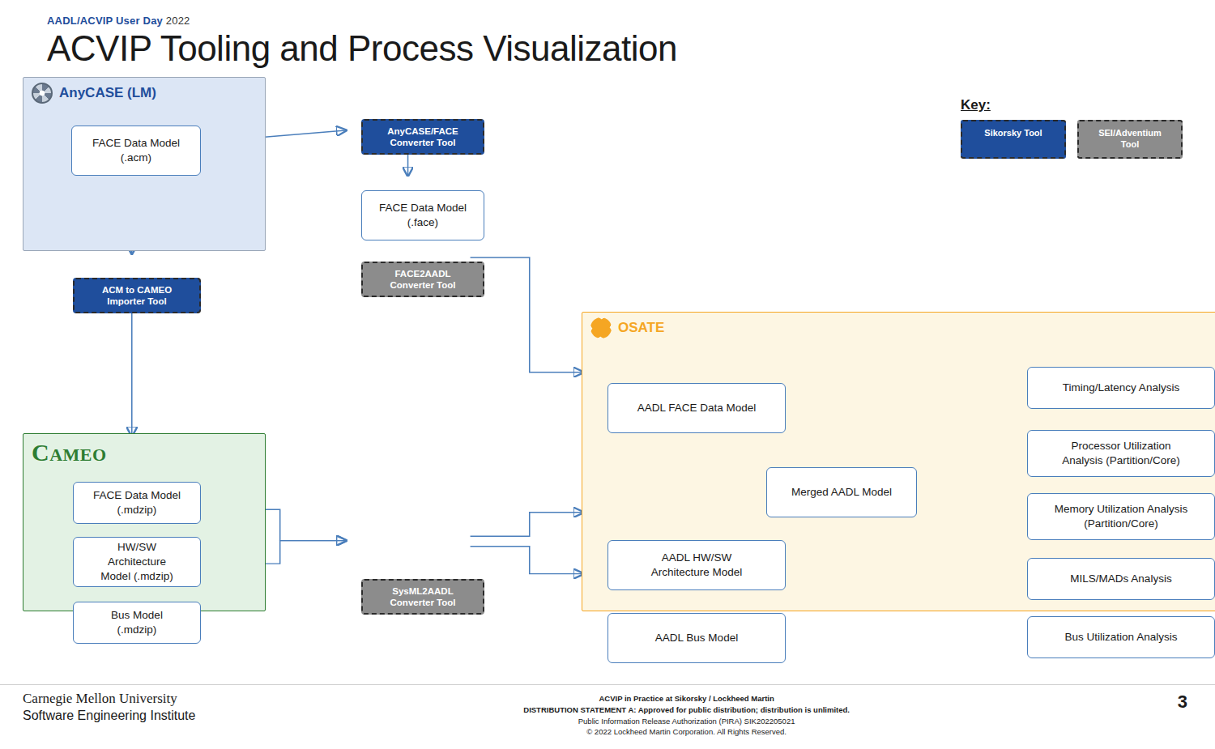AADL/ACVIP User Day 2022
ACVIP Tooling and Process Visualization
Key:
Sikorsky Tool
SEI/Adventium
Tool
AnyCASE (LM)
CAMEO
OSATE
FACE Data Model
(.acm)
AnyCASE/FACE
Converter Tool
FACE Data Model
(.face)
FACE2AADL
Converter Tool
ACM to CAMEO
Importer Tool
FACE Data Model
(.mdzip)
HW/SW
Architecture
Model (.mdzip)
Bus Model
(.mdzip)
SysML2AADL
Converter Tool
AADL FACE Data Model
Merged AADL Model
AADL HW/SW
Architecture Model
AADL Bus Model
Timing/Latency Analysis
Processor Utilization
Analysis (Partition/Core)
Memory Utilization Analysis
(Partition/Core)
MILS/MADs Analysis
Bus Utilization Analysis
Carnegie Mellon University
Software Engineering Institute
ACVIP in Practice at Sikorsky / Lockheed Martin
DISTRIBUTION STATEMENT A: Approved for public distribution; distribution is unlimited.
Public Information Release Authorization (PIRA) SIK202205021
© 2022 Lockheed Martin Corporation. All Rights Reserved.
3